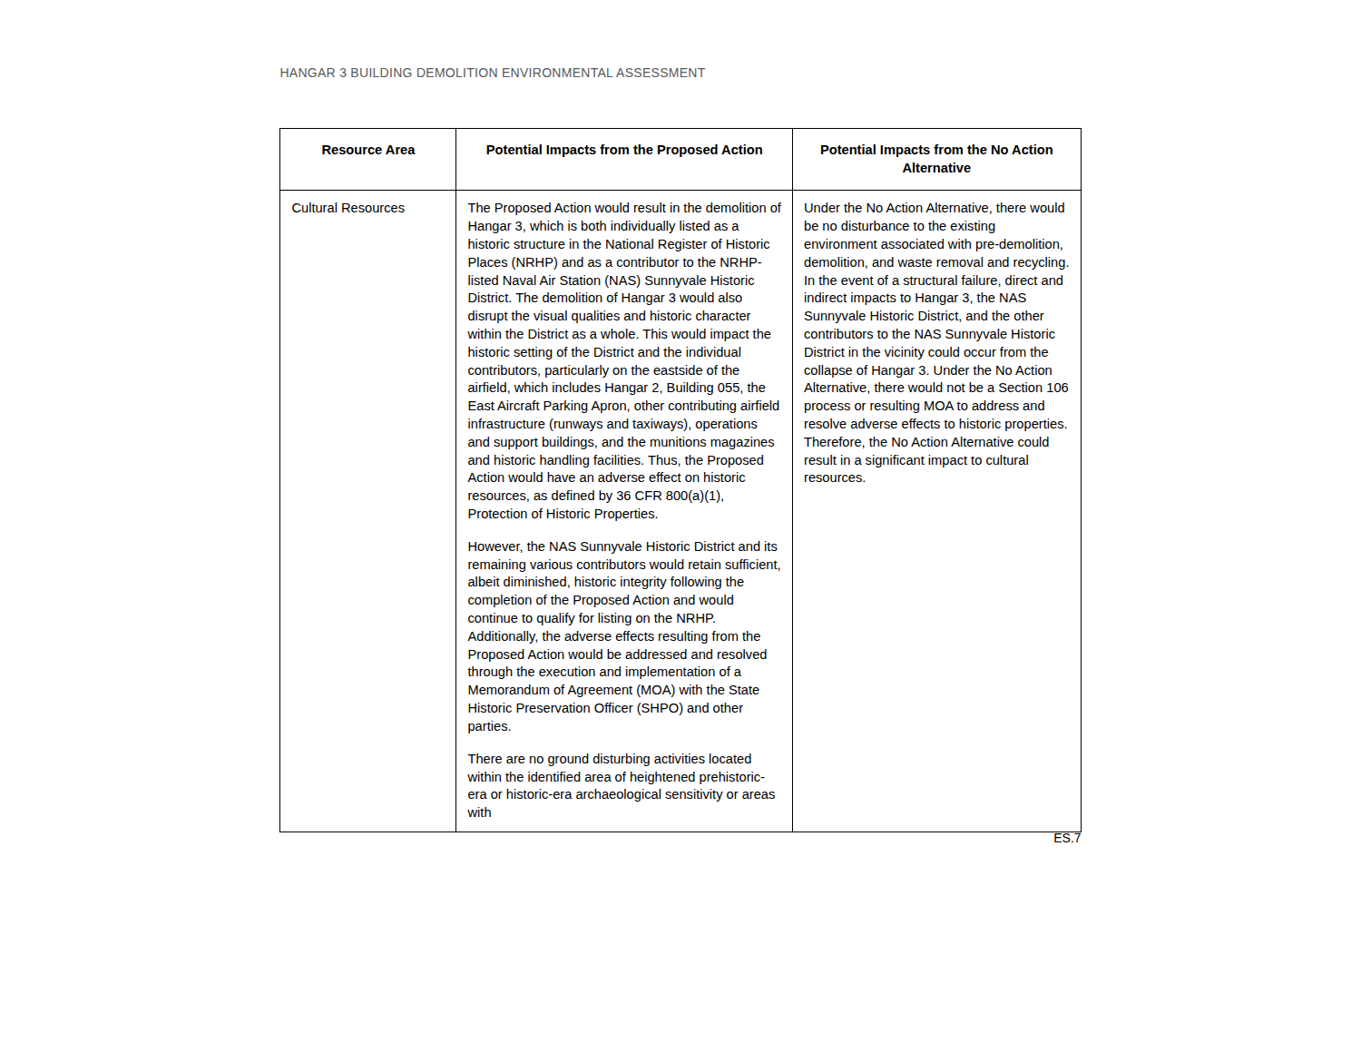Hangar 3 Building Demolition Environmental Assessment
| Resource Area | Potential Impacts from the Proposed Action | Potential Impacts from the No Action Alternative |
| --- | --- | --- |
| Cultural Resources | The Proposed Action would result in the demolition of Hangar 3, which is both individually listed as a historic structure in the National Register of Historic Places (NRHP) and as a contributor to the NRHP-listed Naval Air Station (NAS) Sunnyvale Historic District. The demolition of Hangar 3 would also disrupt the visual qualities and historic character within the District as a whole. This would impact the historic setting of the District and the individual contributors, particularly on the eastside of the airfield, which includes Hangar 2, Building 055, the East Aircraft Parking Apron, other contributing airfield infrastructure (runways and taxiways), operations and support buildings, and the munitions magazines and historic handling facilities. Thus, the Proposed Action would have an adverse effect on historic resources, as defined by 36 CFR 800(a)(1), Protection of Historic Properties. However, the NAS Sunnyvale Historic District and its remaining various contributors would retain sufficient, albeit diminished, historic integrity following the completion of the Proposed Action and would continue to qualify for listing on the NRHP. Additionally, the adverse effects resulting from the Proposed Action would be addressed and resolved through the execution and implementation of a Memorandum of Agreement (MOA) with the State Historic Preservation Officer (SHPO) and other parties. There are no ground disturbing activities located within the identified area of heightened prehistoric-era or historic-era archaeological sensitivity or areas with | Under the No Action Alternative, there would be no disturbance to the existing environment associated with pre-demolition, demolition, and waste removal and recycling. In the event of a structural failure, direct and indirect impacts to Hangar 3, the NAS Sunnyvale Historic District, and the other contributors to the NAS Sunnyvale Historic District in the vicinity could occur from the collapse of Hangar 3. Under the No Action Alternative, there would not be a Section 106 process or resulting MOA to address and resolve adverse effects to historic properties. Therefore, the No Action Alternative could result in a significant impact to cultural resources. |
ES.7